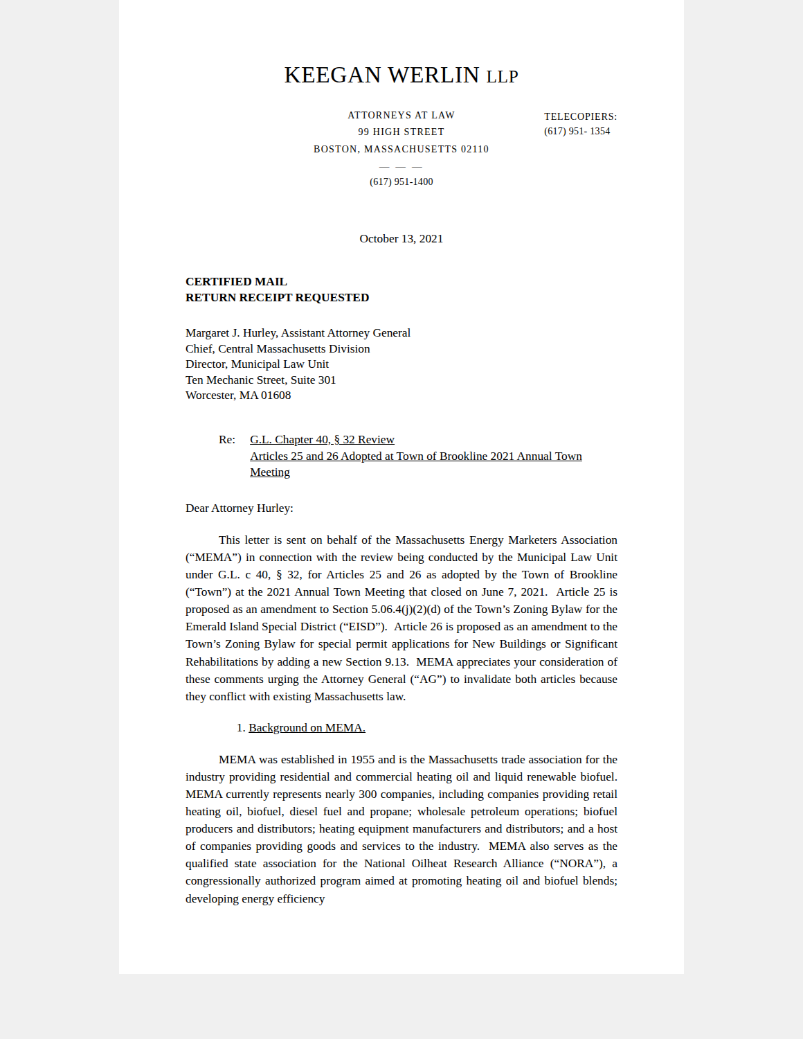KEEGAN WERLIN LLP
TELECOPIERS:
(617) 951- 1354
ATTORNEYS AT LAW
99 HIGH STREET
BOSTON, MASSACHUSETTS 02110
— — —
(617) 951-1400
October 13, 2021
CERTIFIED MAIL
RETURN RECEIPT REQUESTED
Margaret J. Hurley, Assistant Attorney General
Chief, Central Massachusetts Division
Director, Municipal Law Unit
Ten Mechanic Street, Suite 301
Worcester, MA 01608
Re:
G.L. Chapter 40, § 32 Review Articles 25 and 26 Adopted at Town of Brookline 2021 Annual Town Meeting
Dear Attorney Hurley:
This letter is sent on behalf of the Massachusetts Energy Marketers Association (“MEMA”) in connection with the review being conducted by the Municipal Law Unit under G.L. c 40, § 32, for Articles 25 and 26 as adopted by the Town of Brookline (“Town”) at the 2021 Annual Town Meeting that closed on June 7, 2021. Article 25 is proposed as an amendment to Section 5.06.4(j)(2)(d) of the Town’s Zoning Bylaw for the Emerald Island Special District (“EISD”). Article 26 is proposed as an amendment to the Town’s Zoning Bylaw for special permit applications for New Buildings or Significant Rehabilitations by adding a new Section 9.13. MEMA appreciates your consideration of these comments urging the Attorney General (“AG”) to invalidate both articles because they conflict with existing Massachusetts law.
Background on MEMA.
MEMA was established in 1955 and is the Massachusetts trade association for the industry providing residential and commercial heating oil and liquid renewable biofuel. MEMA currently represents nearly 300 companies, including companies providing retail heating oil, biofuel, diesel fuel and propane; wholesale petroleum operations; biofuel producers and distributors; heating equipment manufacturers and distributors; and a host of companies providing goods and services to the industry. MEMA also serves as the qualified state association for the National Oilheat Research Alliance (“NORA”), a congressionally authorized program aimed at promoting heating oil and biofuel blends; developing energy efficiency